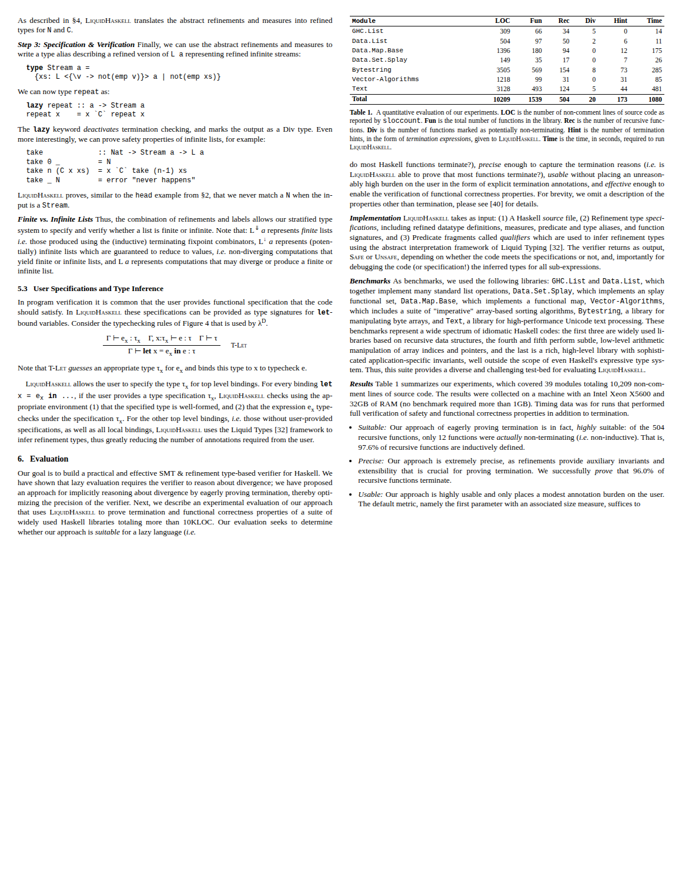As described in §4, LiquidHaskell translates the abstract refinements and measures into refined types for N and C.
Step 3: Specification & Verification Finally, we can use the abstract refinements and measures to write a type alias describing a refined version of L a representing refined infinite streams:
type Stream a =
  {xs: L <{\v -> not(emp v)}> a | not(emp xs)}
We can now type repeat as:
lazy repeat :: a -> Stream a
repeat x    = x `C` repeat x
The lazy keyword deactivates termination checking, and marks the output as a Div type. Even more interestingly, we can prove safety properties of infinite lists, for example:
take             :: Nat -> Stream a -> L a
take 0 _         = N
take n (C x xs)  = x `C` take (n-1) xs
take _ N         = error "never happens"
LiquidHaskell proves, similar to the head example from §2, that we never match a N when the input is a Stream.
Finite vs. Infinite Lists Thus, the combination of refinements and labels allows our stratified type system to specify and verify whether a list is finite or infinite. Note that: L⇓ a represents finite lists i.e. those produced using the (inductive) terminating fixpoint combinators, L↓ a represents (potentially) infinite lists which are guaranteed to reduce to values, i.e. non-diverging computations that yield finite or infinite lists, and L a represents computations that may diverge or produce a finite or infinite list.
5.3 User Specifications and Type Inference
In program verification it is common that the user provides functional specification that the code should satisfy. In LiquidHaskell these specifications can be provided as type signatures for let-bound variables. Consider the typechecking rules of Figure 4 that is used by λD.
Γ ⊢ ex : τx Γ, x:τx ⊢ e : τ Γ ⊢ τ Γ ⊢ let x = ex in e : τ T-Let
Note that T-Let guesses an appropriate type τx for ex and binds this type to x to typecheck e.
LiquidHaskell allows the user to specify the type τx for top level bindings. For every binding let x = ex in ..., if the user provides a type specification τx, LiquidHaskell checks using the appropriate environment (1) that the specified type is well-formed, and (2) that the expression ex typechecks under the specification τx. For the other top level bindings, i.e. those without user-provided specifications, as well as all local bindings, LiquidHaskell uses the Liquid Types [32] framework to infer refinement types, thus greatly reducing the number of annotations required from the user.
6. Evaluation
Our goal is to build a practical and effective SMT & refinement type-based verifier for Haskell. We have shown that lazy evaluation requires the verifier to reason about divergence; we have proposed an approach for implicitly reasoning about divergence by eagerly proving termination, thereby optimizing the precision of the verifier. Next, we describe an experimental evaluation of our approach that uses LiquidHaskell to prove termination and functional correctness properties of a suite of widely used Haskell libraries totaling more than 10KLOC. Our evaluation seeks to determine whether our approach is suitable for a lazy language (i.e.
| Module | LOC | Fun | Rec | Div | Hint | Time |
| --- | --- | --- | --- | --- | --- | --- |
| GHC.List | 309 | 66 | 34 | 5 | 0 | 14 |
| Data.List | 504 | 97 | 50 | 2 | 6 | 11 |
| Data.Map.Base | 1396 | 180 | 94 | 0 | 12 | 175 |
| Data.Set.Splay | 149 | 35 | 17 | 0 | 7 | 26 |
| Bytestring | 3505 | 569 | 154 | 8 | 73 | 285 |
| Vector-Algorithms | 1218 | 99 | 31 | 0 | 31 | 85 |
| Text | 3128 | 493 | 124 | 5 | 44 | 481 |
| Total | 10209 | 1539 | 504 | 20 | 173 | 1080 |
Table 1. A quantitative evaluation of our experiments. LOC is the number of non-comment lines of source code as reported by sloccount. Fun is the total number of functions in the library. Rec is the number of recursive functions. Div is the number of functions marked as potentially non-terminating. Hint is the number of termination hints, in the form of termination expressions, given to LiquidHaskell. Time is the time, in seconds, required to run LiquidHaskell.
do most Haskell functions terminate?), precise enough to capture the termination reasons (i.e. is LiquidHaskell able to prove that most functions terminate?), usable without placing an unreasonably high burden on the user in the form of explicit termination annotations, and effective enough to enable the verification of functional correctness properties. For brevity, we omit a description of the properties other than termination, please see [40] for details.
Implementation LiquidHaskell takes as input: (1) A Haskell source file, (2) Refinement type specifications, including refined datatype definitions, measures, predicate and type aliases, and function signatures, and (3) Predicate fragments called qualifiers which are used to infer refinement types using the abstract interpretation framework of Liquid Typing [32]. The verifier returns as output, Safe or Unsafe, depending on whether the code meets the specifications or not, and, importantly for debugging the code (or specification!) the inferred types for all sub-expressions.
Benchmarks As benchmarks, we used the following libraries: GHC.List and Data.List, which together implement many standard list operations, Data.Set.Splay, which implements an splay functional set, Data.Map.Base, which implements a functional map, Vector-Algorithms, which includes a suite of "imperative" array-based sorting algorithms, Bytestring, a library for manipulating byte arrays, and Text, a library for high-performance Unicode text processing. These benchmarks represent a wide spectrum of idiomatic Haskell codes: the first three are widely used libraries based on recursive data structures, the fourth and fifth perform subtle, low-level arithmetic manipulation of array indices and pointers, and the last is a rich, high-level library with sophisticated application-specific invariants, well outside the scope of even Haskell's expressive type system. Thus, this suite provides a diverse and challenging test-bed for evaluating LiquidHaskell.
Results Table 1 summarizes our experiments, which covered 39 modules totaling 10,209 non-comment lines of source code. The results were collected on a machine with an Intel Xeon X5600 and 32GB of RAM (no benchmark required more than 1GB). Timing data was for runs that performed full verification of safety and functional correctness properties in addition to termination.
Suitable: Our approach of eagerly proving termination is in fact, highly suitable: of the 504 recursive functions, only 12 functions were actually non-terminating (i.e. non-inductive). That is, 97.6% of recursive functions are inductively defined.
Precise: Our approach is extremely precise, as refinements provide auxiliary invariants and extensibility that is crucial for proving termination. We successfully prove that 96.0% of recursive functions terminate.
Usable: Our approach is highly usable and only places a modest annotation burden on the user. The default metric, namely the first parameter with an associated size measure, suffices to